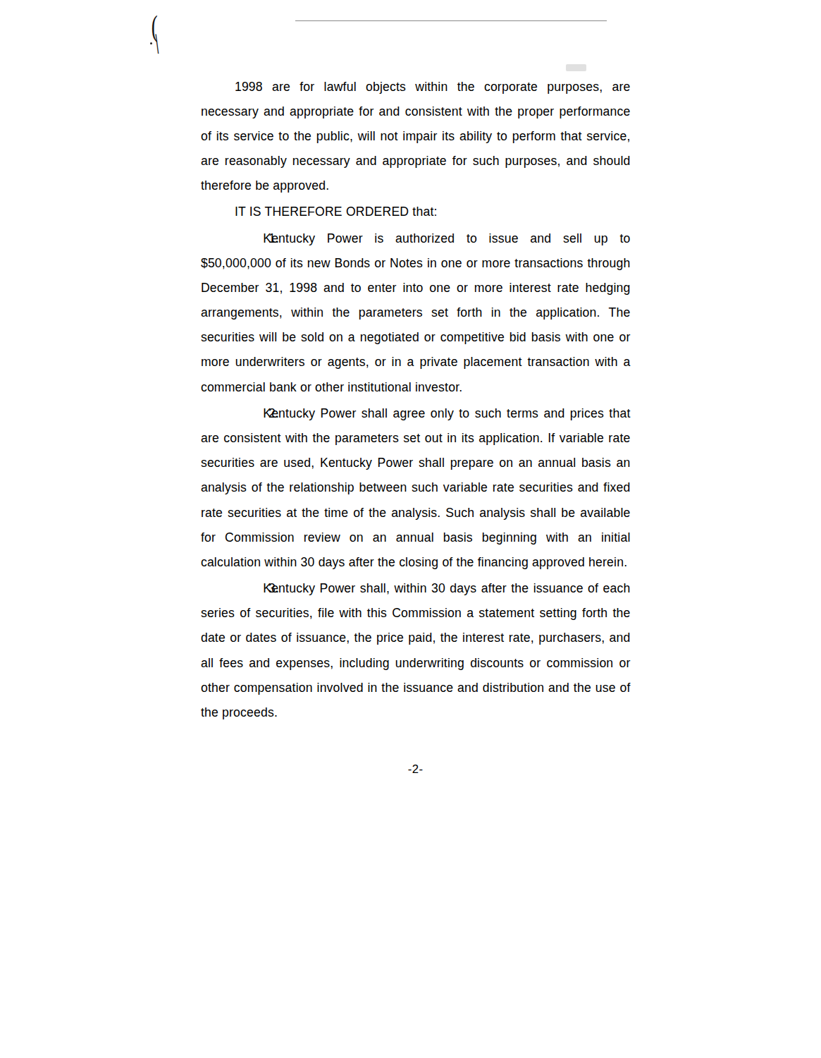( \
1998 are for lawful objects within the corporate purposes, are necessary and appropriate for and consistent with the proper performance of its service to the public, will not impair its ability to perform that service, are reasonably necessary and appropriate for such purposes, and should therefore be approved.
IT IS THEREFORE ORDERED that:
1. Kentucky Power is authorized to issue and sell up to $50,000,000 of its new Bonds or Notes in one or more transactions through December 31, 1998 and to enter into one or more interest rate hedging arrangements, within the parameters set forth in the application. The securities will be sold on a negotiated or competitive bid basis with one or more underwriters or agents, or in a private placement transaction with a commercial bank or other institutional investor.
2. Kentucky Power shall agree only to such terms and prices that are consistent with the parameters set out in its application. If variable rate securities are used, Kentucky Power shall prepare on an annual basis an analysis of the relationship between such variable rate securities and fixed rate securities at the time of the analysis. Such analysis shall be available for Commission review on an annual basis beginning with an initial calculation within 30 days after the closing of the financing approved herein.
3. Kentucky Power shall, within 30 days after the issuance of each series of securities, file with this Commission a statement setting forth the date or dates of issuance, the price paid, the interest rate, purchasers, and all fees and expenses, including underwriting discounts or commission or other compensation involved in the issuance and distribution and the use of the proceeds.
-2-